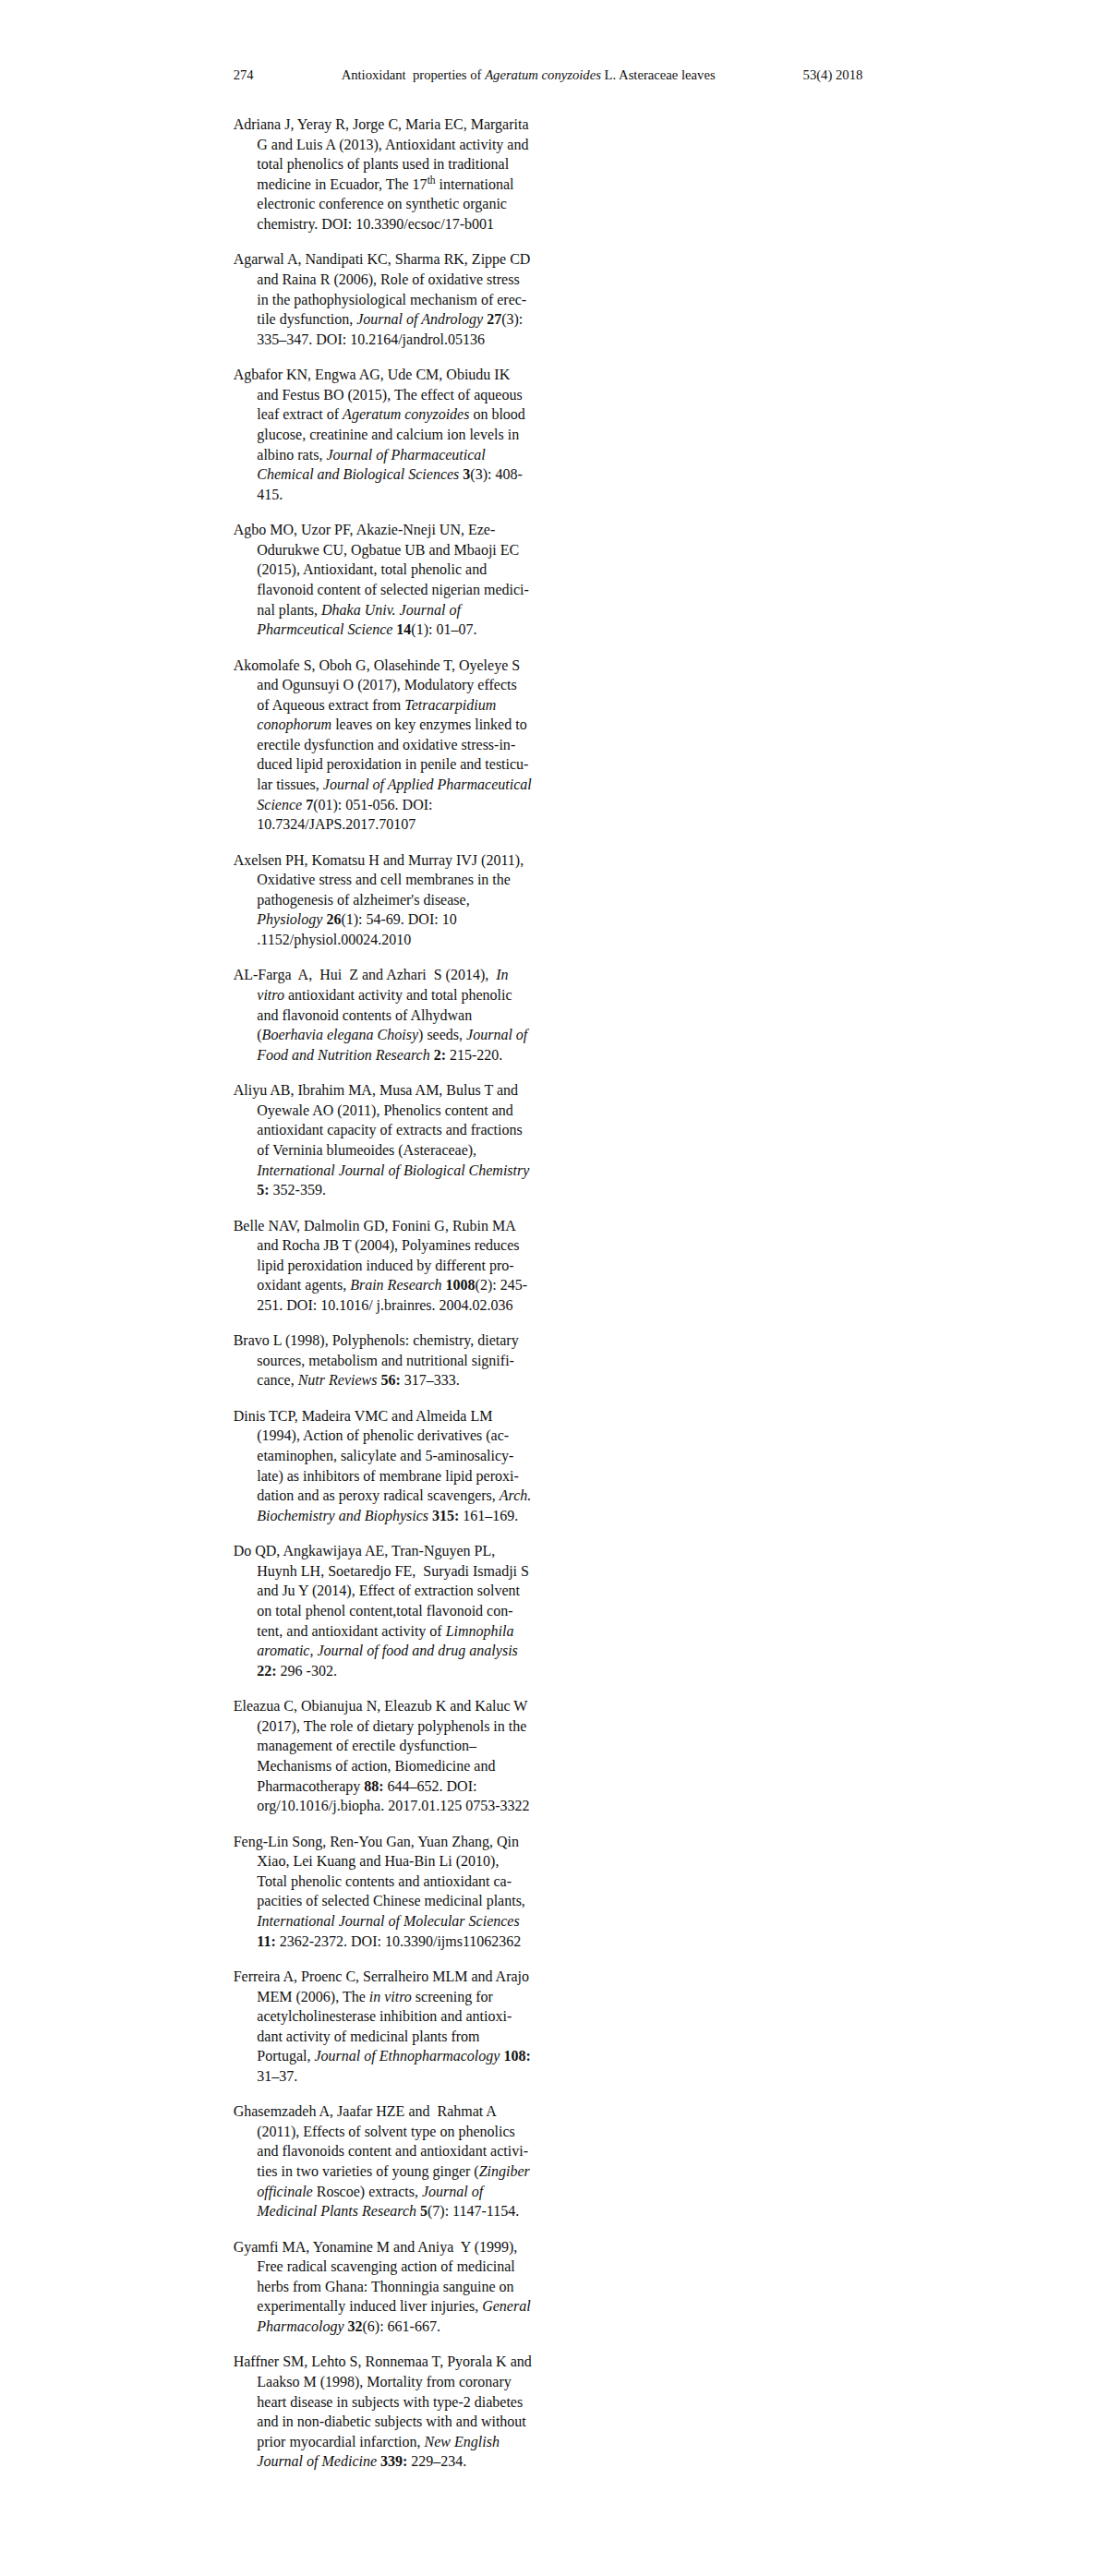274 Antioxidant properties of Ageratum conyzoides L. Asteraceae leaves 53(4) 2018
Adriana J, Yeray R, Jorge C, Maria EC, Margarita G and Luis A (2013), Antioxidant activity and total phenolics of plants used in traditional medicine in Ecuador, The 17th international electronic conference on synthetic organic chemistry. DOI: 10.3390/ecsoc/17-b001
Agarwal A, Nandipati KC, Sharma RK, Zippe CD and Raina R (2006), Role of oxidative stress in the pathophysiological mechanism of erectile dysfunction, Journal of Andrology 27(3): 335–347. DOI: 10.2164/jandrol.05136
Agbafor KN, Engwa AG, Ude CM, Obiudu IK and Festus BO (2015), The effect of aqueous leaf extract of Ageratum conyzoides on blood glucose, creatinine and calcium ion levels in albino rats, Journal of Pharmaceutical Chemical and Biological Sciences 3(3): 408-415.
Agbo MO, Uzor PF, Akazie-Nneji UN, Eze-Odurukwe CU, Ogbatue UB and Mbaoji EC (2015), Antioxidant, total phenolic and flavonoid content of selected nigerian medicinal plants, Dhaka Univ. Journal of Pharmceutical Science 14(1): 01–07.
Akomolafe S, Oboh G, Olasehinde T, Oyeleye S and Ogunsuyi O (2017), Modulatory effects of Aqueous extract from Tetracarpidium conophorum leaves on key enzymes linked to erectile dysfunction and oxidative stress-induced lipid peroxidation in penile and testicular tissues, Journal of Applied Pharmaceutical Science 7(01): 051-056. DOI: 10.7324/JAPS.2017.70107
Axelsen PH, Komatsu H and Murray IVJ (2011), Oxidative stress and cell membranes in the pathogenesis of alzheimer's disease, Physiology 26(1): 54-69. DOI: 10 .1152/physiol.00024.2010
AL-Farga A, Hui Z and Azhari S (2014), In vitro antioxidant activity and total phenolic and flavonoid contents of Alhydwan (Boerhavia elegana Choisy) seeds, Journal of Food and Nutrition Research 2: 215-220.
Aliyu AB, Ibrahim MA, Musa AM, Bulus T and Oyewale AO (2011), Phenolics content and antioxidant capacity of extracts and fractions of Verninia blumeoides (Asteraceae), International Journal of Biological Chemistry 5: 352-359.
Belle NAV, Dalmolin GD, Fonini G, Rubin MA and Rocha JB T (2004), Polyamines reduces lipid peroxidation induced by different pro-oxidant agents, Brain Research 1008(2): 245-251. DOI: 10.1016/ j.brainres. 2004.02.036
Bravo L (1998), Polyphenols: chemistry, dietary sources, metabolism and nutritional significance, Nutr Reviews 56: 317–333.
Dinis TCP, Madeira VMC and Almeida LM (1994), Action of phenolic derivatives (acetaminophen, salicylate and 5-aminosalicylate) as inhibitors of membrane lipid peroxidation and as peroxy radical scavengers, Arch. Biochemistry and Biophysics 315: 161–169.
Do QD, Angkawijaya AE, Tran-Nguyen PL, Huynh LH, Soetaredjo FE, Suryadi Ismadji S and Ju Y (2014), Effect of extraction solvent on total phenol content,total flavonoid content, and antioxidant activity of Limnophila aromatic, Journal of food and drug analysis 22: 296 -302.
Eleazua C, Obianujua N, Eleazub K and Kaluc W (2017), The role of dietary polyphenols in the management of erectile dysfunction–Mechanisms of action, Biomedicine and Pharmacotherapy 88: 644–652. DOI: org/10.1016/j.biopha. 2017.01.125 0753-3322
Feng-Lin Song, Ren-You Gan, Yuan Zhang, Qin Xiao, Lei Kuang and Hua-Bin Li (2010), Total phenolic contents and antioxidant capacities of selected Chinese medicinal plants, International Journal of Molecular Sciences 11: 2362-2372. DOI: 10.3390/ijms11062362
Ferreira A, Proenc C, Serralheiro MLM and Arajo MEM (2006), The in vitro screening for acetylcholinesterase inhibition and antioxidant activity of medicinal plants from Portugal, Journal of Ethnopharmacology 108: 31–37.
Ghasemzadeh A, Jaafar HZE and Rahmat A (2011), Effects of solvent type on phenolics and flavonoids content and antioxidant activities in two varieties of young ginger (Zingiber officinale Roscoe) extracts, Journal of Medicinal Plants Research 5(7): 1147-1154.
Gyamfi MA, Yonamine M and Aniya Y (1999), Free radical scavenging action of medicinal herbs from Ghana: Thonningia sanguine on experimentally induced liver injuries, General Pharmacology 32(6): 661-667.
Haffner SM, Lehto S, Ronnemaa T, Pyorala K and Laakso M (1998), Mortality from coronary heart disease in subjects with type-2 diabetes and in non-diabetic subjects with and without prior myocardial infarction, New English Journal of Medicine 339: 229–234.